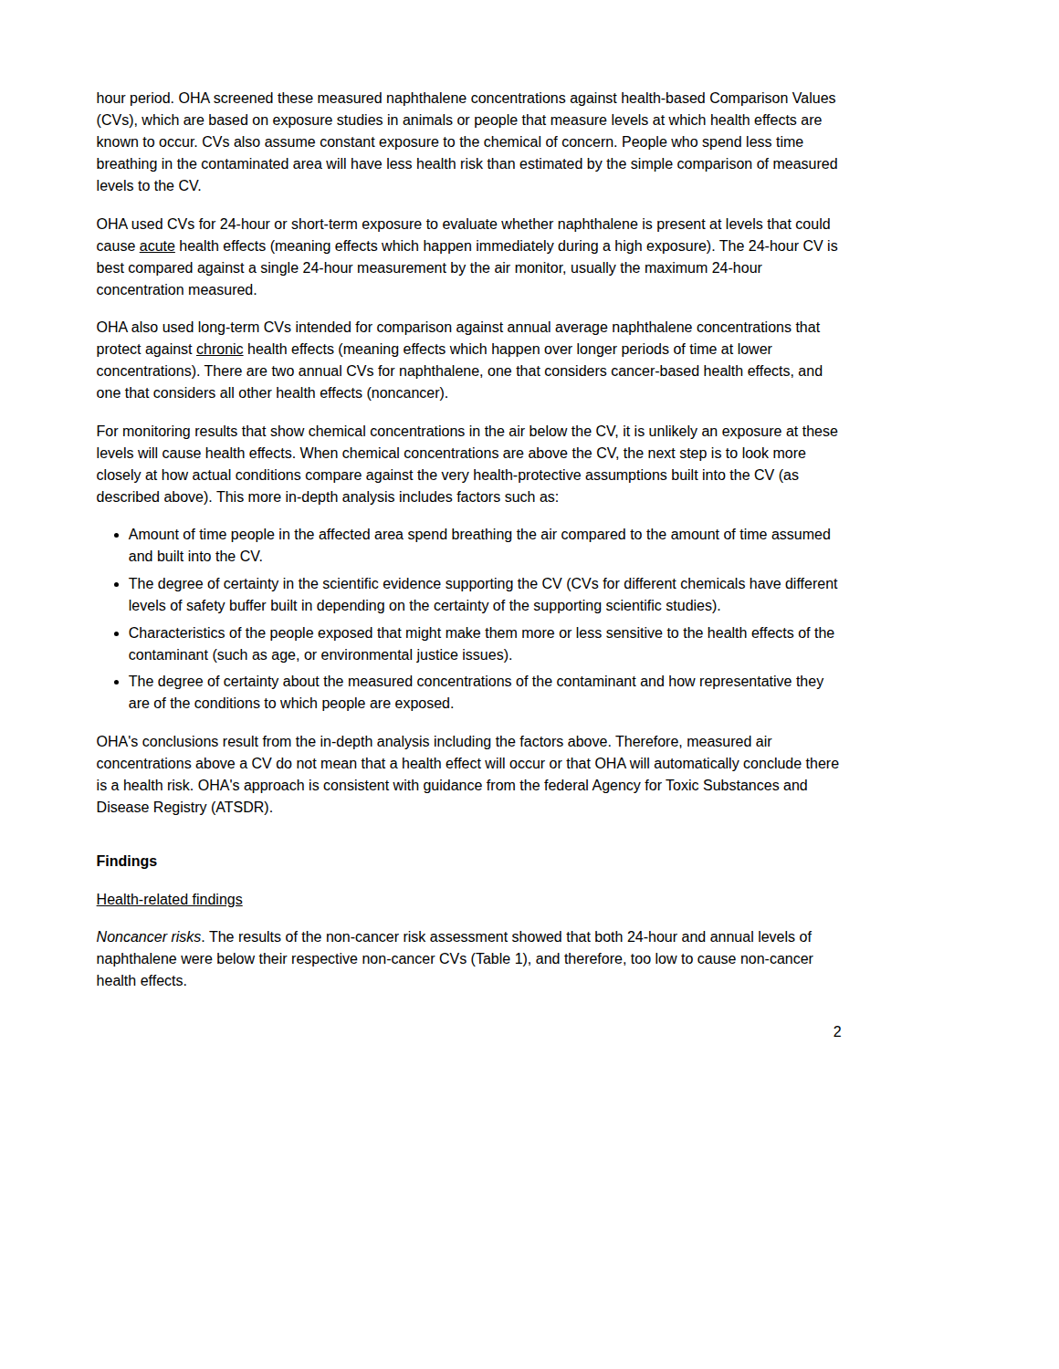hour period. OHA screened these measured naphthalene concentrations against health-based Comparison Values (CVs), which are based on exposure studies in animals or people that measure levels at which health effects are known to occur. CVs also assume constant exposure to the chemical of concern. People who spend less time breathing in the contaminated area will have less health risk than estimated by the simple comparison of measured levels to the CV.
OHA used CVs for 24-hour or short-term exposure to evaluate whether naphthalene is present at levels that could cause acute health effects (meaning effects which happen immediately during a high exposure). The 24-hour CV is best compared against a single 24-hour measurement by the air monitor, usually the maximum 24-hour concentration measured.
OHA also used long-term CVs intended for comparison against annual average naphthalene concentrations that protect against chronic health effects (meaning effects which happen over longer periods of time at lower concentrations). There are two annual CVs for naphthalene, one that considers cancer-based health effects, and one that considers all other health effects (noncancer).
For monitoring results that show chemical concentrations in the air below the CV, it is unlikely an exposure at these levels will cause health effects. When chemical concentrations are above the CV, the next step is to look more closely at how actual conditions compare against the very health-protective assumptions built into the CV (as described above). This more in-depth analysis includes factors such as:
Amount of time people in the affected area spend breathing the air compared to the amount of time assumed and built into the CV.
The degree of certainty in the scientific evidence supporting the CV (CVs for different chemicals have different levels of safety buffer built in depending on the certainty of the supporting scientific studies).
Characteristics of the people exposed that might make them more or less sensitive to the health effects of the contaminant (such as age, or environmental justice issues).
The degree of certainty about the measured concentrations of the contaminant and how representative they are of the conditions to which people are exposed.
OHA's conclusions result from the in-depth analysis including the factors above. Therefore, measured air concentrations above a CV do not mean that a health effect will occur or that OHA will automatically conclude there is a health risk. OHA's approach is consistent with guidance from the federal Agency for Toxic Substances and Disease Registry (ATSDR).
Findings
Health-related findings
Noncancer risks. The results of the non-cancer risk assessment showed that both 24-hour and annual levels of naphthalene were below their respective non-cancer CVs (Table 1), and therefore, too low to cause non-cancer health effects.
2